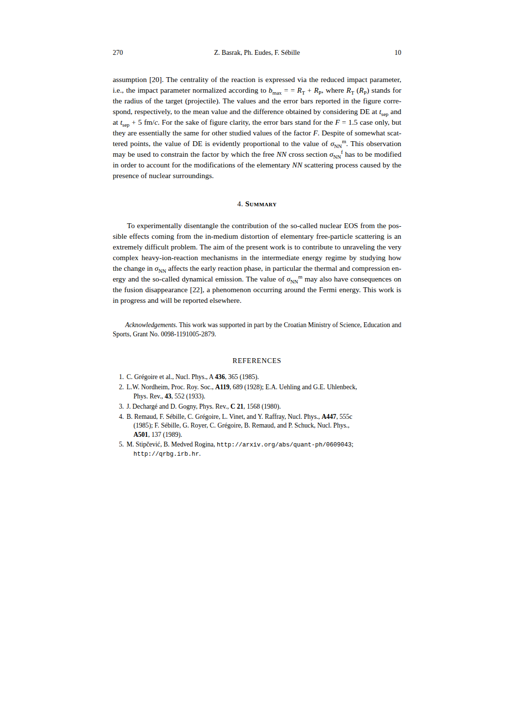270 Z. Basrak, Ph. Eudes, F. Sébille 10
assumption [20]. The centrality of the reaction is expressed via the reduced impact parameter, i.e., the impact parameter normalized according to bmax = = RT + RP, where RT (RP) stands for the radius of the target (projectile). The values and the error bars reported in the figure correspond, respectively, to the mean value and the difference obtained by considering DE at tsep and at tsep + 5 fm/c. For the sake of figure clarity, the error bars stand for the F = 1.5 case only, but they are essentially the same for other studied values of the factor F. Despite of somewhat scattered points, the value of DE is evidently proportional to the value of σNNm. This observation may be used to constrain the factor by which the free NN cross section σNNf has to be modified in order to account for the modifications of the elementary NN scattering process caused by the presence of nuclear surroundings.
4. Summary
To experimentally disentangle the contribution of the so-called nuclear EOS from the possible effects coming from the in-medium distortion of elementary free-particle scattering is an extremely difficult problem. The aim of the present work is to contribute to unraveling the very complex heavy-ion-reaction mechanisms in the intermediate energy regime by studying how the change in σNN affects the early reaction phase, in particular the thermal and compression energy and the so-called dynamical emission. The value of σNNm may also have consequences on the fusion disappearance [22], a phenomenon occurring around the Fermi energy. This work is in progress and will be reported elsewhere.
Acknowledgements. This work was supported in part by the Croatian Ministry of Science, Education and Sports, Grant No. 0098-1191005-2879.
REFERENCES
1. C. Grégoire et al., Nucl. Phys., A 436, 365 (1985).
2. L.W. Nordheim, Proc. Roy. Soc., A119, 689 (1928); E.A. Uehling and G.E. Uhlenbeck, Phys. Rev., 43, 552 (1933).
3. J. Dechargé and D. Gogny, Phys. Rev., C 21, 1568 (1980).
4. B. Remaud, F. Sébille, C. Grégoire, L. Vinet, and Y. Raffray, Nucl. Phys., A447, 555c (1985); F. Sébille, G. Royer, C. Grégoire, B. Remaud, and P. Schuck, Nucl. Phys., A501, 137 (1989).
5. M. Stipčević, B. Medved Rogina, http://arxiv.org/abs/quant-ph/0609043; http://qrbg.irb.hr.